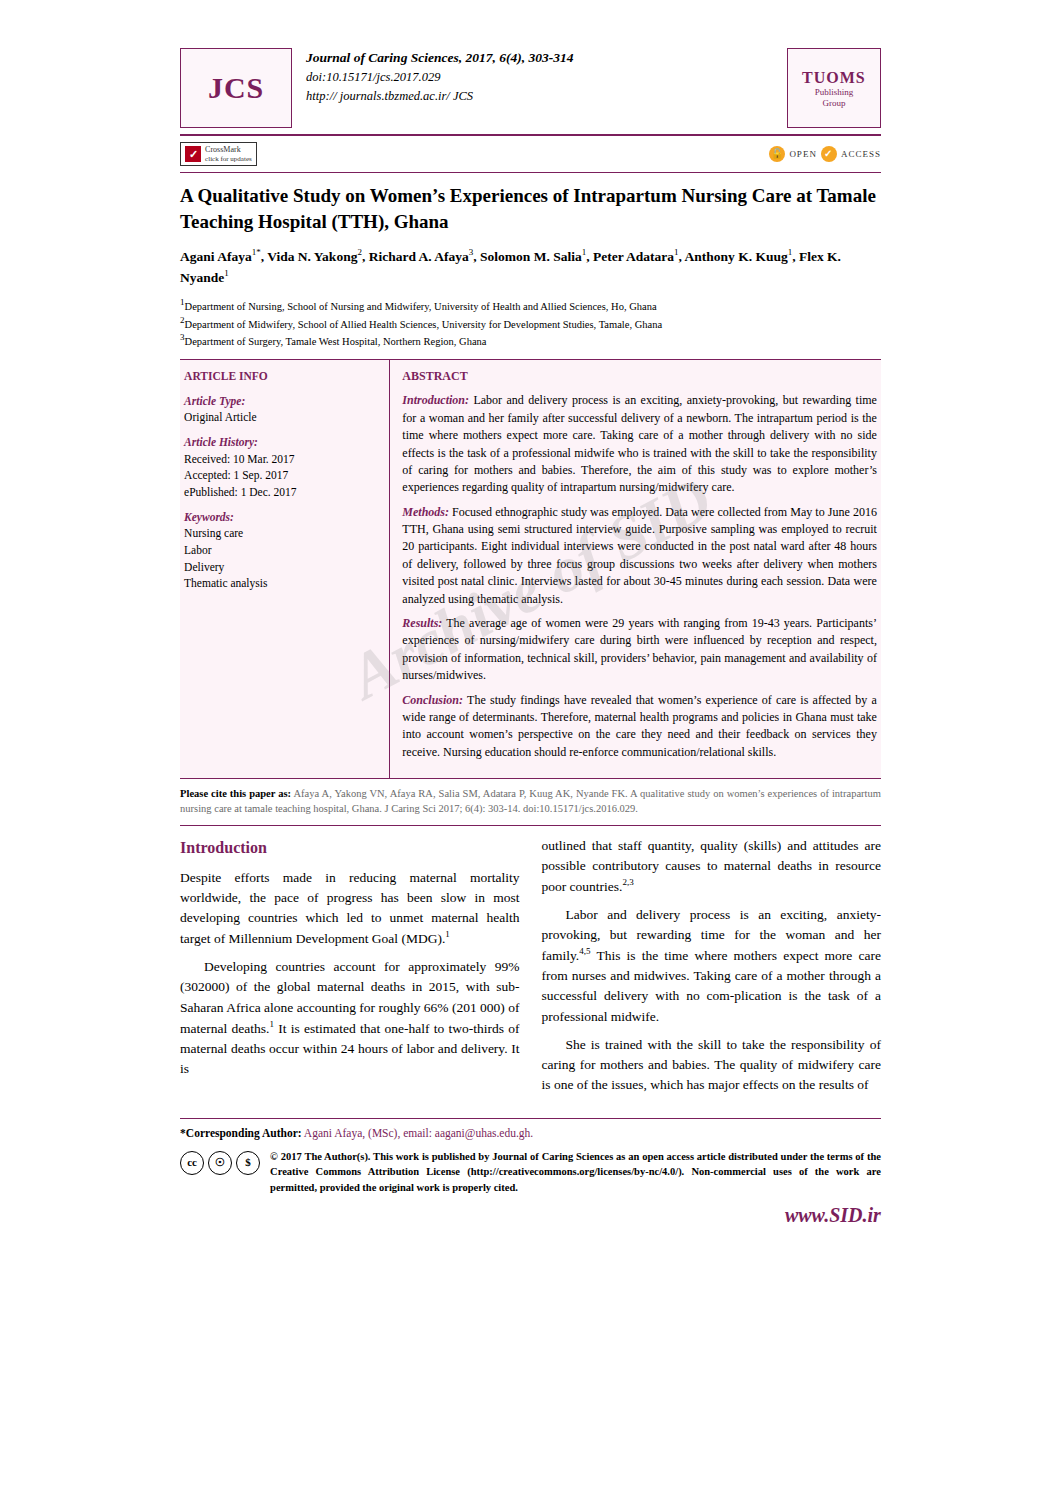Archive of SID
JCS
Journal of Caring Sciences, 2017, 6(4), 303-314
doi:10.15171/jcs.2017.029
http:// journals.tbzmed.ac.ir/ JCS
TUOMS
Publishing
Group
✓CrossMark
click for updates
🔓 OPEN ✓ ACCESS
A Qualitative Study on Women’s Experiences of Intrapartum Nursing Care at Tamale Teaching Hospital (TTH), Ghana
Agani Afaya1*, Vida N. Yakong2, Richard A. Afaya3, Solomon M. Salia1, Peter Adatara1, Anthony K. Kuug1, Flex K. Nyande1
1Department of Nursing, School of Nursing and Midwifery, University of Health and Allied Sciences, Ho, Ghana
2Department of Midwifery, School of Allied Health Sciences, University for Development Studies, Tamale, Ghana
3Department of Surgery, Tamale West Hospital, Northern Region, Ghana
ARTICLE INFO
Article Type:
Original Article
Article History:
Received: 10 Mar. 2017
Accepted: 1 Sep. 2017
ePublished: 1 Dec. 2017
Keywords:
Nursing care
Labor
Delivery
Thematic analysis
ABSTRACT
Introduction: Labor and delivery process is an exciting, anxiety-provoking, but rewarding time for a woman and her family after successful delivery of a newborn. The intrapartum period is the time where mothers expect more care. Taking care of a mother through delivery with no side effects is the task of a professional midwife who is trained with the skill to take the responsibility of caring for mothers and babies. Therefore, the aim of this study was to explore mother’s experiences regarding quality of intrapartum nursing/midwifery care.
Methods: Focused ethnographic study was employed. Data were collected from May to June 2016 TTH, Ghana using semi structured interview guide. Purposive sampling was employed to recruit 20 participants. Eight individual interviews were conducted in the post natal ward after 48 hours of delivery, followed by three focus group discussions two weeks after delivery when mothers visited post natal clinic. Interviews lasted for about 30-45 minutes during each session. Data were analyzed using thematic analysis.
Results: The average age of women were 29 years with ranging from 19-43 years. Participants’ experiences of nursing/midwifery care during birth were influenced by reception and respect, provision of information, technical skill, providers’ behavior, pain management and availability of nurses/midwives.
Conclusion: The study findings have revealed that women’s experience of care is affected by a wide range of determinants. Therefore, maternal health programs and policies in Ghana must take into account women’s perspective on the care they need and their feedback on services they receive. Nursing education should re-enforce communication/relational skills.
Please cite this paper as: Afaya A, Yakong VN, Afaya RA, Salia SM, Adatara P, Kuug AK, Nyande FK. A qualitative study on women’s experiences of intrapartum nursing care at tamale teaching hospital, Ghana. J Caring Sci 2017; 6(4): 303-14. doi:10.15171/jcs.2016.029.
Introduction
Despite efforts made in reducing maternal mortality worldwide, the pace of progress has been slow in most developing countries which led to unmet maternal health target of Millennium Development Goal (MDG).1
Developing countries account for approximately 99% (302000) of the global maternal deaths in 2015, with sub-Saharan Africa alone accounting for roughly 66% (201 000) of maternal deaths.1 It is estimated that one-half to two-thirds of maternal deaths occur within 24 hours of labor and delivery. It is
outlined that staff quantity, quality (skills) and attitudes are possible contributory causes to maternal deaths in resource poor countries.2,3
Labor and delivery process is an exciting, anxiety-provoking, but rewarding time for the woman and her family.4,5 This is the time where mothers expect more care from nurses and midwives. Taking care of a mother through a successful delivery with no com-plication is the task of a professional midwife.
She is trained with the skill to take the responsibility of caring for mothers and babies. The quality of midwifery care is one of the issues, which has major effects on the results of
*Corresponding Author: Agani Afaya, (MSc), email: aagani@uhas.edu.gh.
cc
☉
$
© 2017 The Author(s). This work is published by Journal of Caring Sciences as an open access article distributed under the terms of the Creative Commons Attribution License (http://creativecommons.org/licenses/by-nc/4.0/). Non-commercial uses of the work are permitted, provided the original work is properly cited.
www.SID.ir